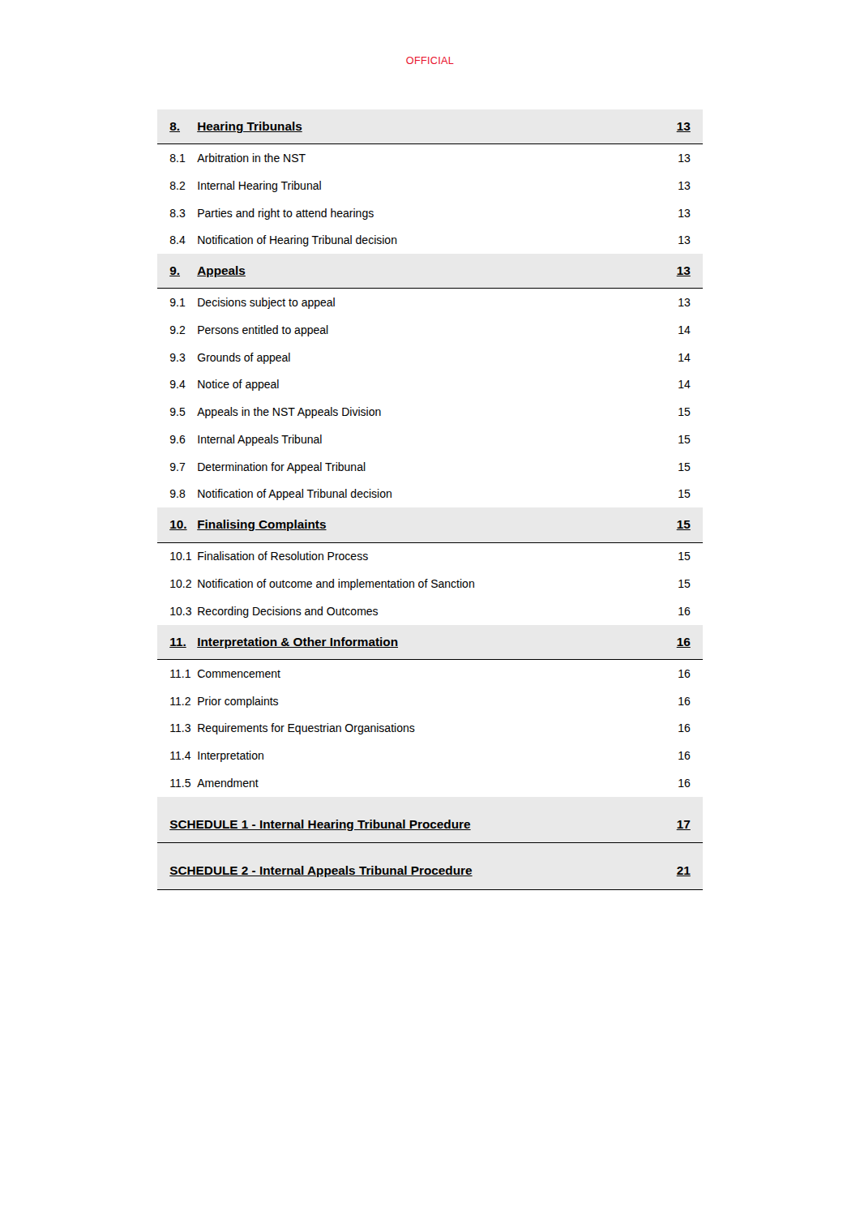OFFICIAL
| 8. | Hearing Tribunals | 13 |
| 8.1 | Arbitration in the NST | 13 |
| 8.2 | Internal Hearing Tribunal | 13 |
| 8.3 | Parties and right to attend hearings | 13 |
| 8.4 | Notification of Hearing Tribunal decision | 13 |
| 9. | Appeals | 13 |
| 9.1 | Decisions subject to appeal | 13 |
| 9.2 | Persons entitled to appeal | 14 |
| 9.3 | Grounds of appeal | 14 |
| 9.4 | Notice of appeal | 14 |
| 9.5 | Appeals in the NST Appeals Division | 15 |
| 9.6 | Internal Appeals Tribunal | 15 |
| 9.7 | Determination for Appeal Tribunal | 15 |
| 9.8 | Notification of Appeal Tribunal decision | 15 |
| 10. | Finalising Complaints | 15 |
| 10.1 | Finalisation of Resolution Process | 15 |
| 10.2 | Notification of outcome and implementation of Sanction | 15 |
| 10.3 | Recording Decisions and Outcomes | 16 |
| 11. | Interpretation & Other Information | 16 |
| 11.1 | Commencement | 16 |
| 11.2 | Prior complaints | 16 |
| 11.3 | Requirements for Equestrian Organisations | 16 |
| 11.4 | Interpretation | 16 |
| 11.5 | Amendment | 16 |
| SCHEDULE 1 - Internal Hearing Tribunal Procedure | 17 |
| SCHEDULE 2 - Internal Appeals Tribunal Procedure | 21 |